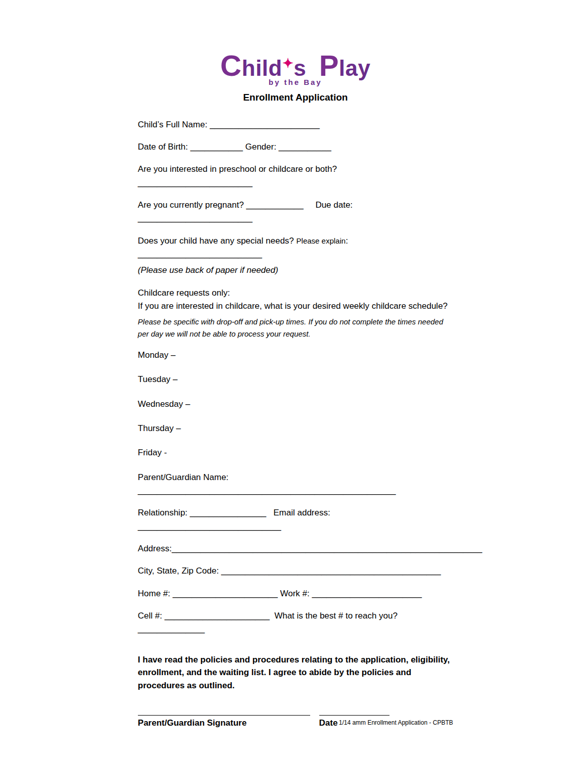Child✦s Play
by the Bay
Enrollment Application
Child’s Full Name: _______________________
Date of Birth: ___________ Gender: ___________
Are you interested in preschool or childcare or both? ________________________
Are you currently pregnant? ____________ Due date: ________________________
Does your child have any special needs? Please explain: __________________________
(Please use back of paper if needed)
Childcare requests only:
If you are interested in childcare, what is your desired weekly childcare schedule?
Please be specific with drop-off and pick-up times. If you do not complete the times needed per day we will not be able to process your request.
Monday –
Tuesday –
Wednesday –
Thursday –
Friday -
Parent/Guardian Name: ______________________________________________________
Relationship: ________________ Email address: ______________________________
Address:_________________________________________________________________
City, State, Zip Code: ______________________________________________
Home #: ______________________ Work #: _______________________
Cell #: ______________________ What is the best # to reach you? ______________
I have read the policies and procedures relating to the application, eligibility, enrollment, and the waiting list. I agree to abide by the policies and procedures as outlined.
Parent/Guardian Signature
Date
1/14 amm Enrollment Application - CPBTB